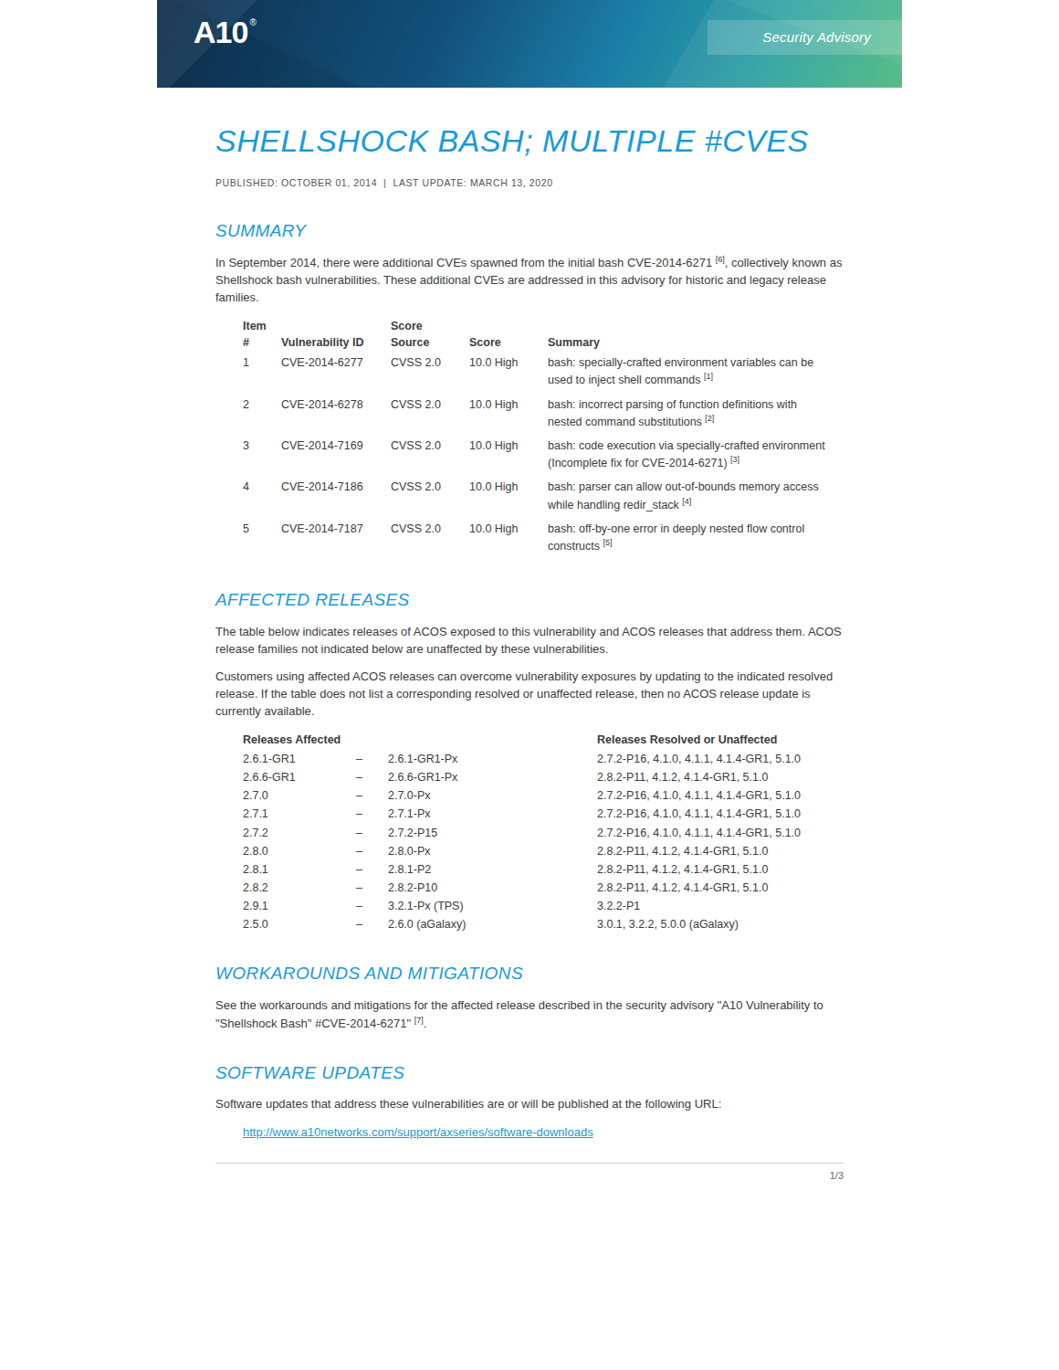A10®
Security Advisory
SHELLSHOCK BASH; MULTIPLE #CVES
PUBLISHED: OCTOBER 01, 2014 | LAST UPDATE: MARCH 13, 2020
SUMMARY
In September 2014, there were additional CVEs spawned from the initial bash CVE-2014-6271 [6], collectively known as Shellshock bash vulnerabilities. These additional CVEs are addressed in this advisory for historic and legacy release families.
| Item # | Vulnerability ID | Score Source | Score | Summary |
| --- | --- | --- | --- | --- |
| 1 | CVE-2014-6277 | CVSS 2.0 | 10.0 High | bash: specially-crafted environment variables can be used to inject shell commands [1] |
| 2 | CVE-2014-6278 | CVSS 2.0 | 10.0 High | bash: incorrect parsing of function definitions with nested command substitutions [2] |
| 3 | CVE-2014-7169 | CVSS 2.0 | 10.0 High | bash: code execution via specially-crafted environment (Incomplete fix for CVE-2014-6271) [3] |
| 4 | CVE-2014-7186 | CVSS 2.0 | 10.0 High | bash: parser can allow out-of-bounds memory access while handling redir_stack [4] |
| 5 | CVE-2014-7187 | CVSS 2.0 | 10.0 High | bash: off-by-one error in deeply nested flow control constructs [5] |
AFFECTED RELEASES
The table below indicates releases of ACOS exposed to this vulnerability and ACOS releases that address them. ACOS release families not indicated below are unaffected by these vulnerabilities.
Customers using affected ACOS releases can overcome vulnerability exposures by updating to the indicated resolved release. If the table does not list a corresponding resolved or unaffected release, then no ACOS release update is currently available.
| Releases Affected | Releases Resolved or Unaffected |
| --- | --- |
| 2.6.1-GR1 | – | 2.6.1-GR1-Px | 2.7.2-P16, 4.1.0, 4.1.1, 4.1.4-GR1, 5.1.0 |
| 2.6.6-GR1 | – | 2.6.6-GR1-Px | 2.8.2-P11, 4.1.2, 4.1.4-GR1, 5.1.0 |
| 2.7.0 | – | 2.7.0-Px | 2.7.2-P16, 4.1.0, 4.1.1, 4.1.4-GR1, 5.1.0 |
| 2.7.1 | – | 2.7.1-Px | 2.7.2-P16, 4.1.0, 4.1.1, 4.1.4-GR1, 5.1.0 |
| 2.7.2 | – | 2.7.2-P15 | 2.7.2-P16, 4.1.0, 4.1.1, 4.1.4-GR1, 5.1.0 |
| 2.8.0 | – | 2.8.0-Px | 2.8.2-P11, 4.1.2, 4.1.4-GR1, 5.1.0 |
| 2.8.1 | – | 2.8.1-P2 | 2.8.2-P11, 4.1.2, 4.1.4-GR1, 5.1.0 |
| 2.8.2 | – | 2.8.2-P10 | 2.8.2-P11, 4.1.2, 4.1.4-GR1, 5.1.0 |
| 2.9.1 | – | 3.2.1-Px (TPS) | 3.2.2-P1 |
| 2.5.0 | – | 2.6.0 (aGalaxy) | 3.0.1, 3.2.2, 5.0.0 (aGalaxy) |
WORKAROUNDS AND MITIGATIONS
See the workarounds and mitigations for the affected release described in the security advisory "A10 Vulnerability to "Shellshock Bash" #CVE-2014-6271" [7].
SOFTWARE UPDATES
Software updates that address these vulnerabilities are or will be published at the following URL:
http://www.a10networks.com/support/axseries/software-downloads
1/3